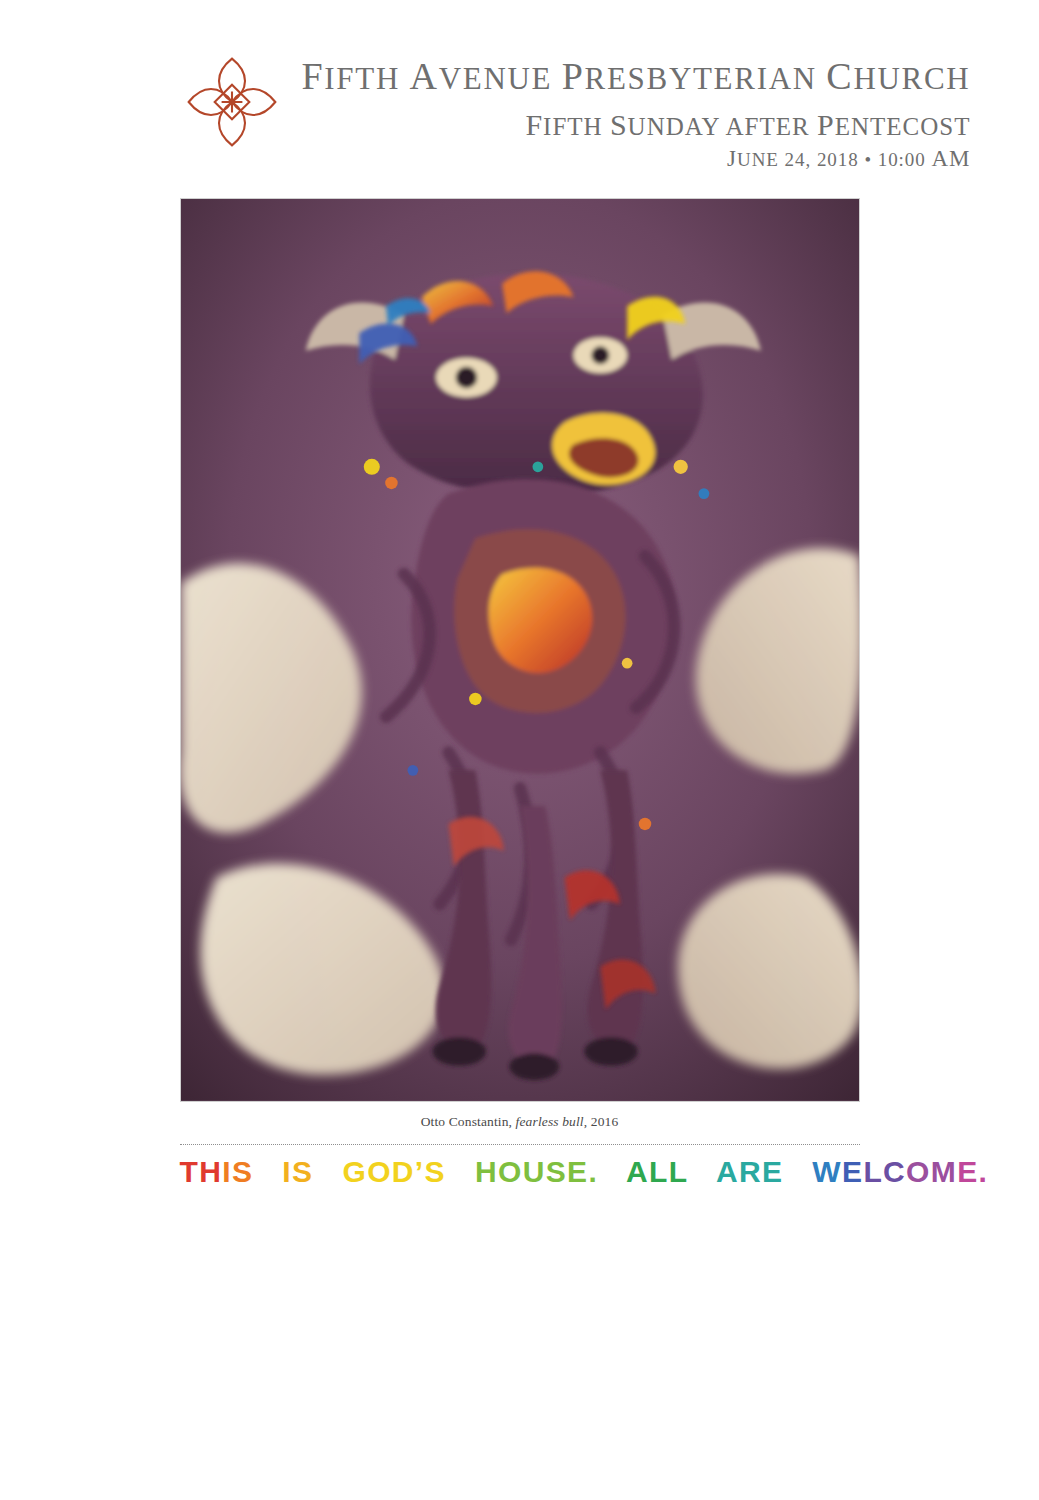Fifth Avenue Presbyterian Church
Fifth Sunday after Pentecost
June 24, 2018 • 10:00 AM
Otto Constantin, fearless bull, 2016
THIS IS GOD’S HOUSE. ALL ARE WELCOME.